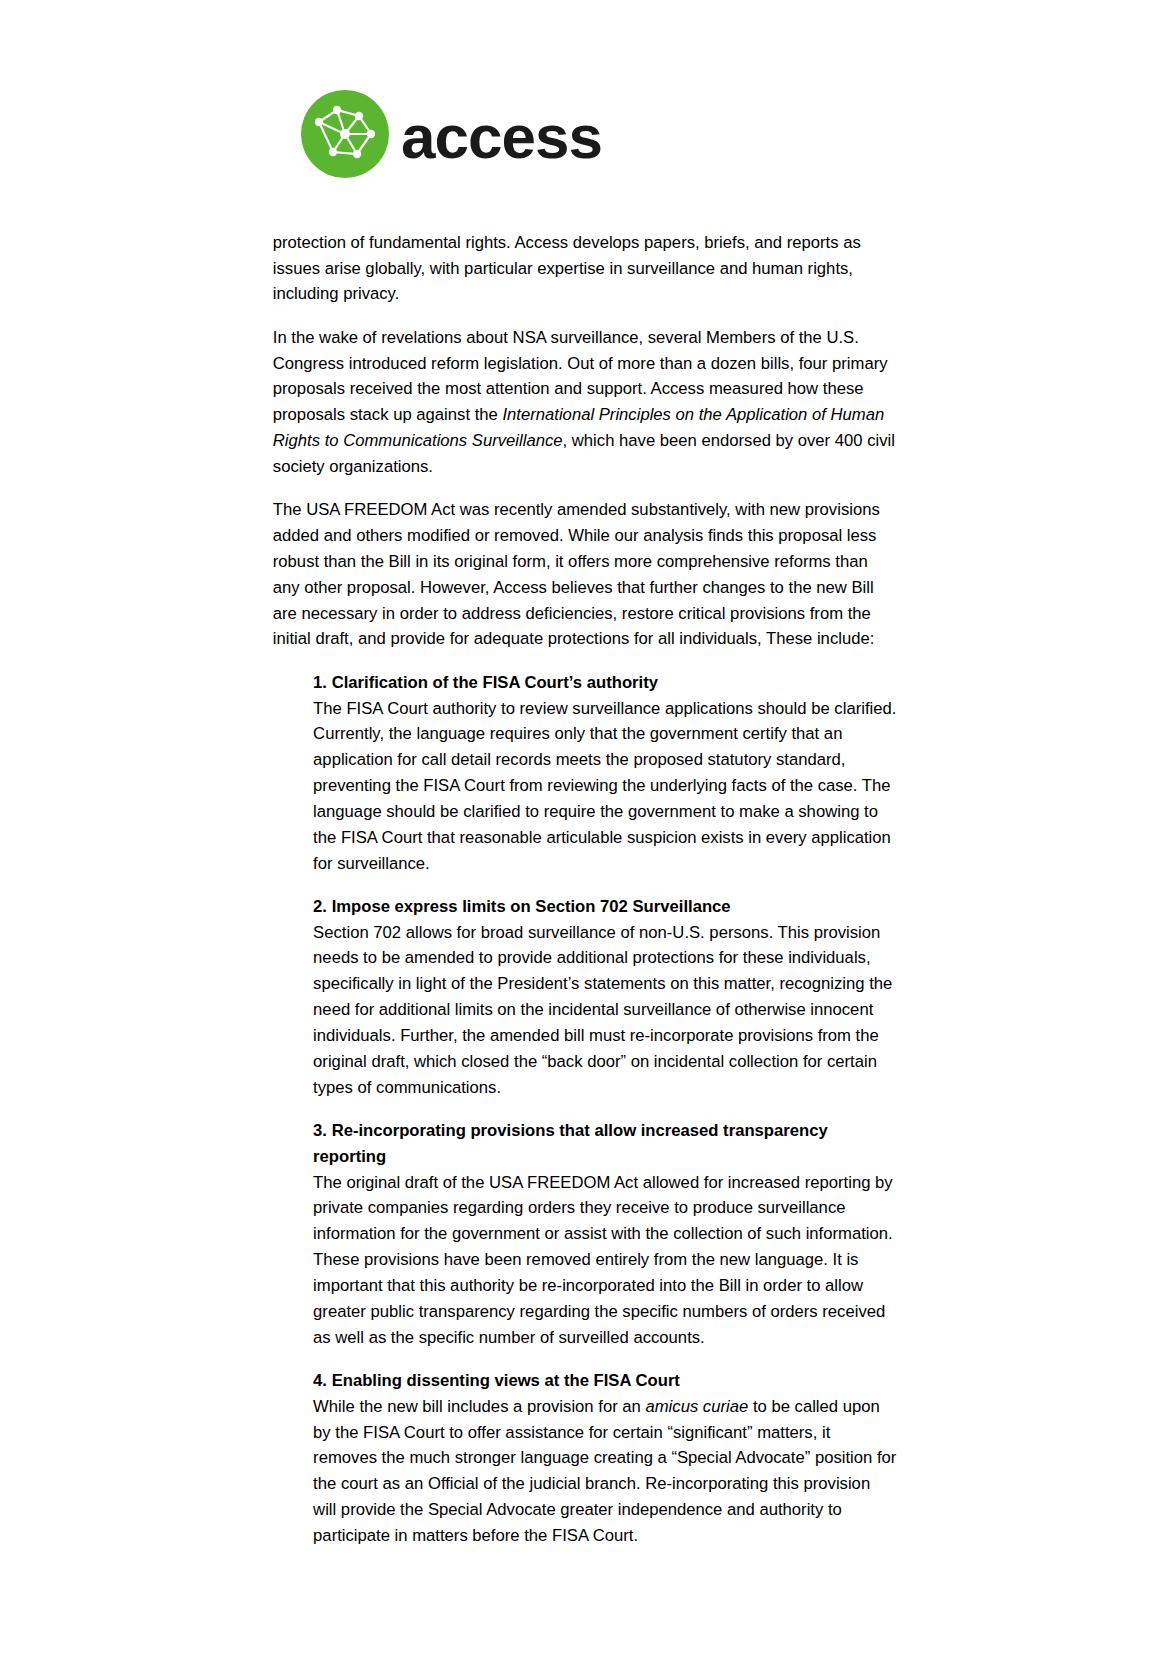access
protection of fundamental rights. Access develops papers, briefs, and reports as issues arise globally, with particular expertise in surveillance and human rights, including privacy.
In the wake of revelations about NSA surveillance, several Members of the U.S. Congress introduced reform legislation. Out of more than a dozen bills, four primary proposals received the most attention and support. Access measured how these proposals stack up against the International Principles on the Application of Human Rights to Communications Surveillance, which have been endorsed by over 400 civil society organizations.
The USA FREEDOM Act was recently amended substantively, with new provisions added and others modified or removed. While our analysis finds this proposal less robust than the Bill in its original form, it offers more comprehensive reforms than any other proposal. However, Access believes that further changes to the new Bill are necessary in order to address deficiencies, restore critical provisions from the initial draft, and provide for adequate protections for all individuals, These include:
1. Clarification of the FISA Court’s authority
The FISA Court authority to review surveillance applications should be clarified. Currently, the language requires only that the government certify that an application for call detail records meets the proposed statutory standard, preventing the FISA Court from reviewing the underlying facts of the case. The language should be clarified to require the government to make a showing to the FISA Court that reasonable articulable suspicion exists in every application for surveillance.
2. Impose express limits on Section 702 Surveillance
Section 702 allows for broad surveillance of non-U.S. persons. This provision needs to be amended to provide additional protections for these individuals, specifically in light of the President’s statements on this matter, recognizing the need for additional limits on the incidental surveillance of otherwise innocent individuals. Further, the amended bill must re-incorporate provisions from the original draft, which closed the “back door” on incidental collection for certain types of communications.
3. Re-incorporating provisions that allow increased transparency reporting
The original draft of the USA FREEDOM Act allowed for increased reporting by private companies regarding orders they receive to produce surveillance information for the government or assist with the collection of such information. These provisions have been removed entirely from the new language. It is important that this authority be re-incorporated into the Bill in order to allow greater public transparency regarding the specific numbers of orders received as well as the specific number of surveilled accounts.
4. Enabling dissenting views at the FISA Court
While the new bill includes a provision for an amicus curiae to be called upon by the FISA Court to offer assistance for certain “significant” matters, it removes the much stronger language creating a “Special Advocate” position for the court as an Official of the judicial branch. Re-incorporating this provision will provide the Special Advocate greater independence and authority to participate in matters before the FISA Court.